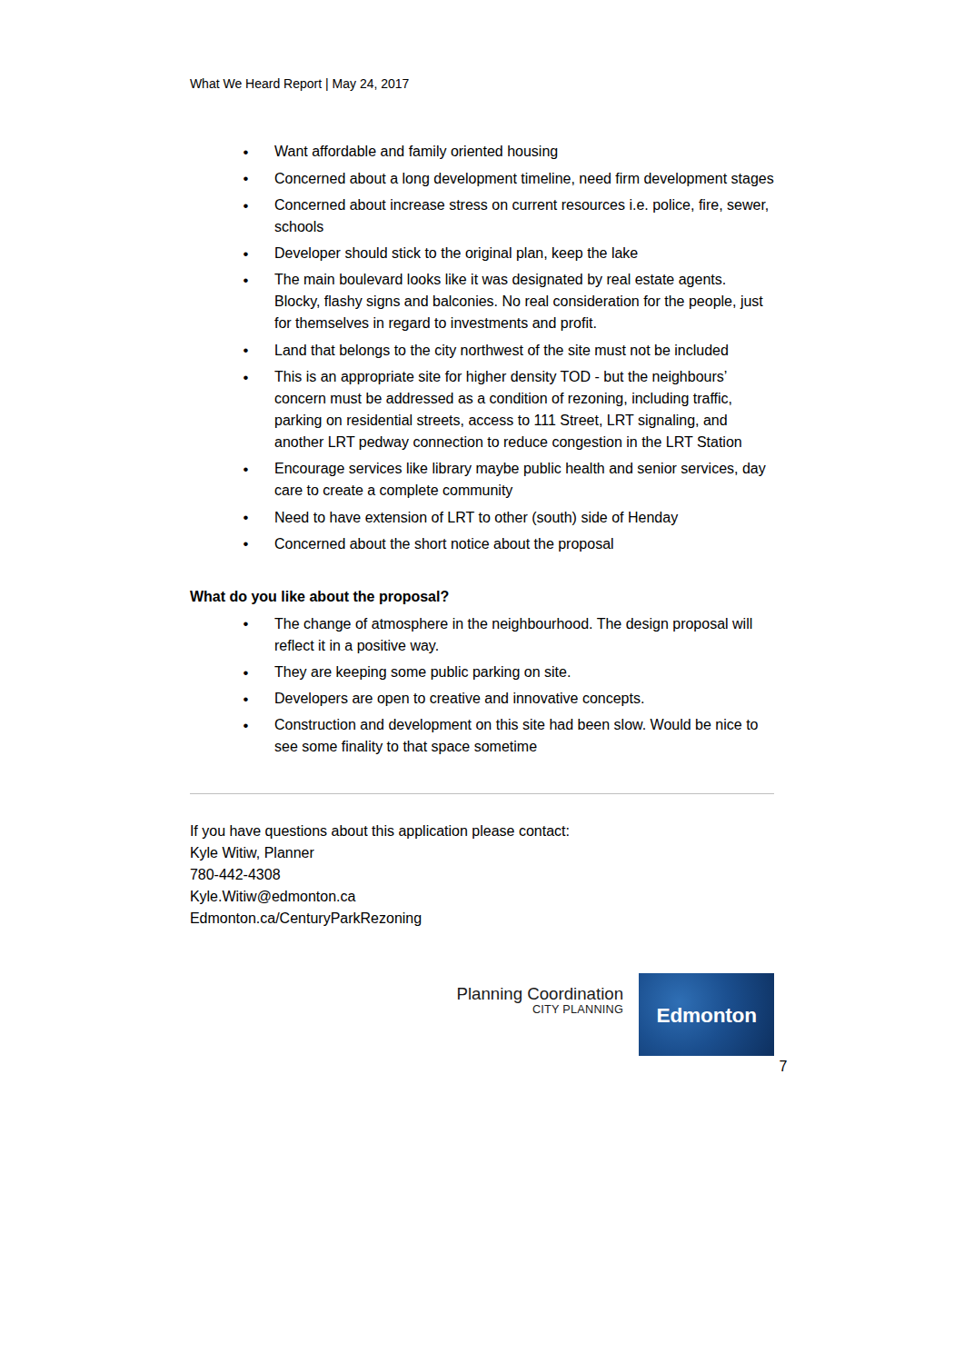What We Heard Report | May 24, 2017
Want affordable and family oriented housing
Concerned about a long development timeline, need firm development stages
Concerned about increase stress on current resources i.e. police, fire, sewer, schools
Developer should stick to the original plan, keep the lake
The main boulevard looks like it was designated by real estate agents. Blocky, flashy signs and balconies. No real consideration for the people, just for themselves in regard to investments and profit.
Land that belongs to the city northwest of the site must not be included
This is an appropriate site for higher density TOD - but the neighbours’ concern must be addressed as a condition of rezoning, including traffic, parking on residential streets, access to 111 Street, LRT signaling, and another LRT pedway connection to reduce congestion in the LRT Station
Encourage services like library maybe public health and senior services, day care to create a complete community
Need to have extension of LRT to other (south) side of Henday
Concerned about the short notice about the proposal
What do you like about the proposal?
The change of atmosphere in the neighbourhood. The design proposal will reflect it in a positive way.
They are keeping some public parking on site.
Developers are open to creative and innovative concepts.
Construction and development on this site had been slow. Would be nice to see some finality to that space sometime
If you have questions about this application please contact:
Kyle Witiw, Planner
780-442-4308
Kyle.Witiw@edmonton.ca
Edmonton.ca/CenturyParkRezoning
Planning Coordination
CITY PLANNING
Edmonton
7